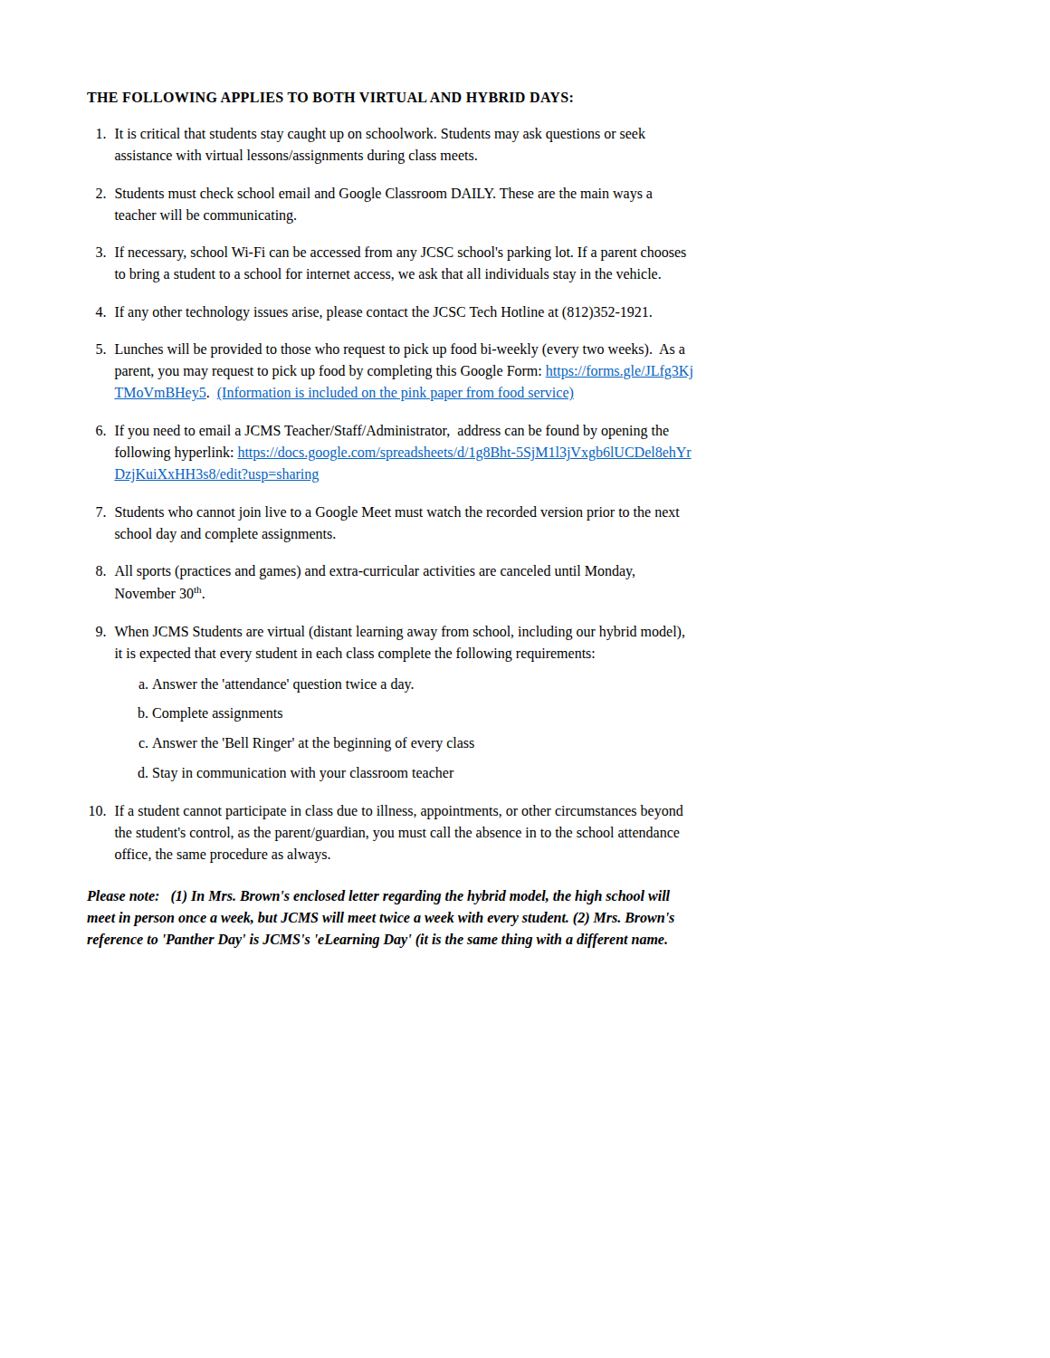THE FOLLOWING APPLIES TO BOTH VIRTUAL AND HYBRID DAYS:
It is critical that students stay caught up on schoolwork. Students may ask questions or seek assistance with virtual lessons/assignments during class meets.
Students must check school email and Google Classroom DAILY. These are the main ways a teacher will be communicating.
If necessary, school Wi-Fi can be accessed from any JCSC school's parking lot. If a parent chooses to bring a student to a school for internet access, we ask that all individuals stay in the vehicle.
If any other technology issues arise, please contact the JCSC Tech Hotline at (812)352-1921.
Lunches will be provided to those who request to pick up food bi-weekly (every two weeks). As a parent, you may request to pick up food by completing this Google Form: https://forms.gle/JLfg3KjTMoVmBHey5. (Information is included on the pink paper from food service)
If you need to email a JCMS Teacher/Staff/Administrator, address can be found by opening the following hyperlink: https://docs.google.com/spreadsheets/d/1g8Bht-5SjM1l3jVxgb6lUCDel8ehYrDzjKuiXxHH3s8/edit?usp=sharing
Students who cannot join live to a Google Meet must watch the recorded version prior to the next school day and complete assignments.
All sports (practices and games) and extra-curricular activities are canceled until Monday, November 30th.
When JCMS Students are virtual (distant learning away from school, including our hybrid model), it is expected that every student in each class complete the following requirements:
Answer the 'attendance' question twice a day.
Complete assignments
Answer the 'Bell Ringer' at the beginning of every class
Stay in communication with your classroom teacher
If a student cannot participate in class due to illness, appointments, or other circumstances beyond the student's control, as the parent/guardian, you must call the absence in to the school attendance office, the same procedure as always.
Please note: (1) In Mrs. Brown's enclosed letter regarding the hybrid model, the high school will meet in person once a week, but JCMS will meet twice a week with every student. (2) Mrs. Brown's reference to 'Panther Day' is JCMS's 'eLearning Day' (it is the same thing with a different name.